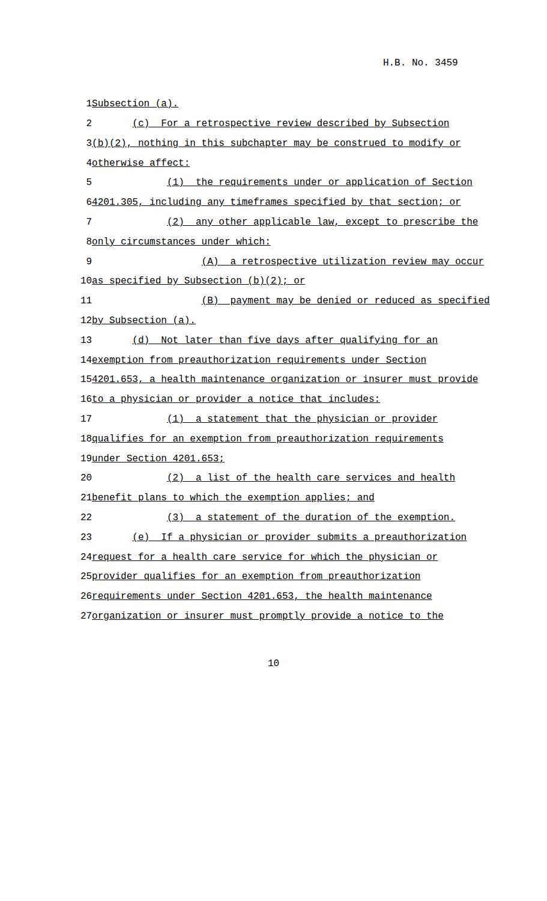H.B. No. 3459
| 1 | Subsection (a). |
| 2 | (c) For a retrospective review described by Subsection |
| 3 | (b)(2), nothing in this subchapter may be construed to modify or |
| 4 | otherwise affect: |
| 5 | (1) the requirements under or application of Section |
| 6 | 4201.305, including any timeframes specified by that section; or |
| 7 | (2) any other applicable law, except to prescribe the |
| 8 | only circumstances under which: |
| 9 | (A) a retrospective utilization review may occur |
| 10 | as specified by Subsection (b)(2); or |
| 11 | (B) payment may be denied or reduced as specified |
| 12 | by Subsection (a). |
| 13 | (d) Not later than five days after qualifying for an |
| 14 | exemption from preauthorization requirements under Section |
| 15 | 4201.653, a health maintenance organization or insurer must provide |
| 16 | to a physician or provider a notice that includes: |
| 17 | (1) a statement that the physician or provider |
| 18 | qualifies for an exemption from preauthorization requirements |
| 19 | under Section 4201.653; |
| 20 | (2) a list of the health care services and health |
| 21 | benefit plans to which the exemption applies; and |
| 22 | (3) a statement of the duration of the exemption. |
| 23 | (e) If a physician or provider submits a preauthorization |
| 24 | request for a health care service for which the physician or |
| 25 | provider qualifies for an exemption from preauthorization |
| 26 | requirements under Section 4201.653, the health maintenance |
| 27 | organization or insurer must promptly provide a notice to the |
10